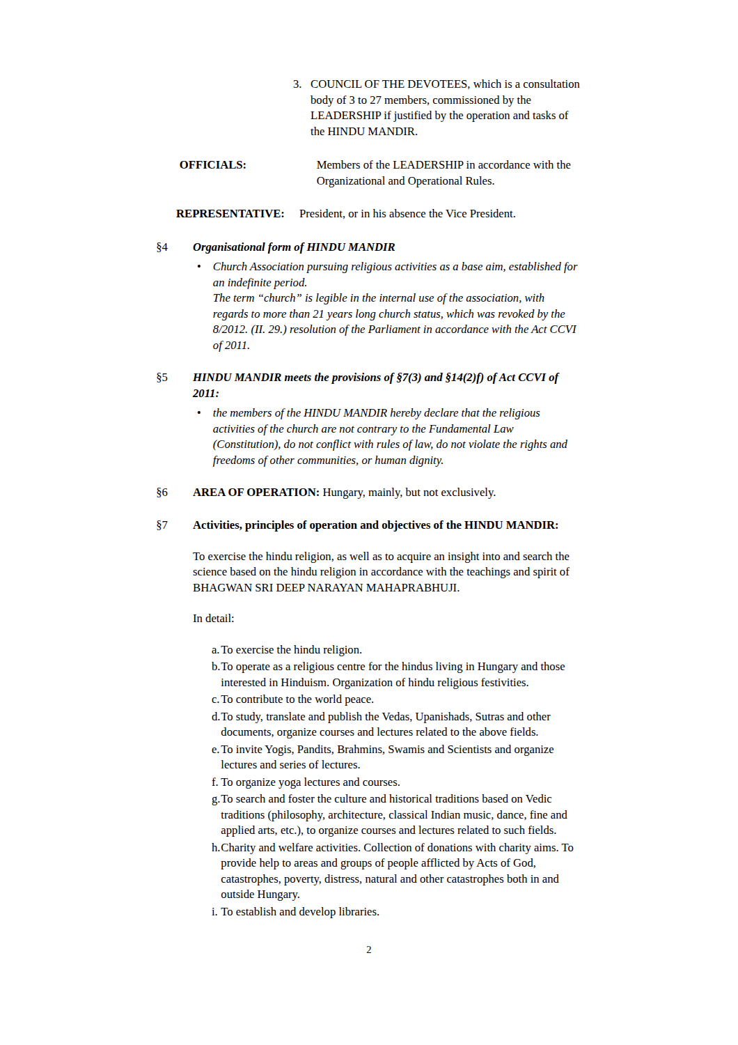3.
COUNCIL OF THE DEVOTEES, which is a consultation body of 3 to 27 members, commissioned by the LEADERSHIP if justified by the operation and tasks of the HINDU MANDIR.
OFFICIALS:
Members of the LEADERSHIP in accordance with the Organizational and Operational Rules.
REPRESENTATIVE:
President, or in his absence the Vice President.
§4
Organisational form of HINDU MANDIR
Church Association pursuing religious activities as a base aim, established for an indefinite period.
The term “church” is legible in the internal use of the association, with regards to more than 21 years long church status, which was revoked by the 8/2012. (II. 29.) resolution of the Parliament in accordance with the Act CCVI of 2011.
§5
HINDU MANDIR meets the provisions of §7(3) and §14(2)f) of Act CCVI of 2011:
the members of the HINDU MANDIR hereby declare that the religious activities of the church are not contrary to the Fundamental Law (Constitution), do not conflict with rules of law, do not violate the rights and freedoms of other communities, or human dignity.
§6
AREA OF OPERATION: Hungary, mainly, but not exclusively.
§7
Activities, principles of operation and objectives of the HINDU MANDIR:
To exercise the hindu religion, as well as to acquire an insight into and search the science based on the hindu religion in accordance with the teachings and spirit of BHAGWAN SRI DEEP NARAYAN MAHAPRABHUJI.
In detail:
a. To exercise the hindu religion.
b. To operate as a religious centre for the hindus living in Hungary and those interested in Hinduism. Organization of hindu religious festivities.
c. To contribute to the world peace.
d. To study, translate and publish the Vedas, Upanishads, Sutras and other documents, organize courses and lectures related to the above fields.
e. To invite Yogis, Pandits, Brahmins, Swamis and Scientists and organize lectures and series of lectures.
f. To organize yoga lectures and courses.
g. To search and foster the culture and historical traditions based on Vedic traditions (philosophy, architecture, classical Indian music, dance, fine and applied arts, etc.), to organize courses and lectures related to such fields.
h. Charity and welfare activities. Collection of donations with charity aims. To provide help to areas and groups of people afflicted by Acts of God, catastrophes, poverty, distress, natural and other catastrophes both in and outside Hungary.
i. To establish and develop libraries.
2